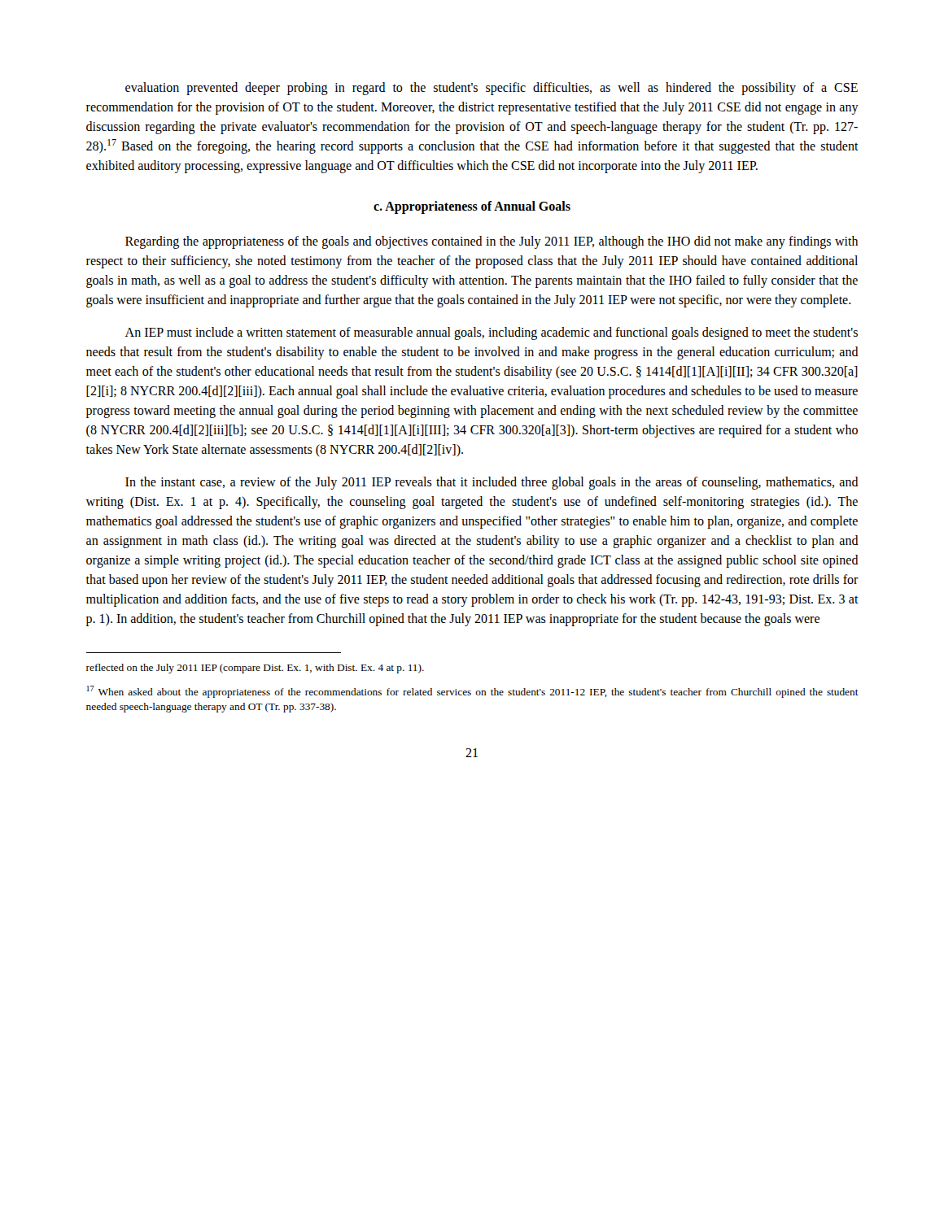evaluation prevented deeper probing in regard to the student's specific difficulties, as well as hindered the possibility of a CSE recommendation for the provision of OT to the student. Moreover, the district representative testified that the July 2011 CSE did not engage in any discussion regarding the private evaluator's recommendation for the provision of OT and speech-language therapy for the student (Tr. pp. 127-28).17 Based on the foregoing, the hearing record supports a conclusion that the CSE had information before it that suggested that the student exhibited auditory processing, expressive language and OT difficulties which the CSE did not incorporate into the July 2011 IEP.
c. Appropriateness of Annual Goals
Regarding the appropriateness of the goals and objectives contained in the July 2011 IEP, although the IHO did not make any findings with respect to their sufficiency, she noted testimony from the teacher of the proposed class that the July 2011 IEP should have contained additional goals in math, as well as a goal to address the student's difficulty with attention. The parents maintain that the IHO failed to fully consider that the goals were insufficient and inappropriate and further argue that the goals contained in the July 2011 IEP were not specific, nor were they complete.
An IEP must include a written statement of measurable annual goals, including academic and functional goals designed to meet the student's needs that result from the student's disability to enable the student to be involved in and make progress in the general education curriculum; and meet each of the student's other educational needs that result from the student's disability (see 20 U.S.C. § 1414[d][1][A][i][II]; 34 CFR 300.320[a][2][i]; 8 NYCRR 200.4[d][2][iii]). Each annual goal shall include the evaluative criteria, evaluation procedures and schedules to be used to measure progress toward meeting the annual goal during the period beginning with placement and ending with the next scheduled review by the committee (8 NYCRR 200.4[d][2][iii][b]; see 20 U.S.C. § 1414[d][1][A][i][III]; 34 CFR 300.320[a][3]). Short-term objectives are required for a student who takes New York State alternate assessments (8 NYCRR 200.4[d][2][iv]).
In the instant case, a review of the July 2011 IEP reveals that it included three global goals in the areas of counseling, mathematics, and writing (Dist. Ex. 1 at p. 4). Specifically, the counseling goal targeted the student's use of undefined self-monitoring strategies (id.). The mathematics goal addressed the student's use of graphic organizers and unspecified "other strategies" to enable him to plan, organize, and complete an assignment in math class (id.). The writing goal was directed at the student's ability to use a graphic organizer and a checklist to plan and organize a simple writing project (id.). The special education teacher of the second/third grade ICT class at the assigned public school site opined that based upon her review of the student's July 2011 IEP, the student needed additional goals that addressed focusing and redirection, rote drills for multiplication and addition facts, and the use of five steps to read a story problem in order to check his work (Tr. pp. 142-43, 191-93; Dist. Ex. 3 at p. 1). In addition, the student's teacher from Churchill opined that the July 2011 IEP was inappropriate for the student because the goals were
reflected on the July 2011 IEP (compare Dist. Ex. 1, with Dist. Ex. 4 at p. 11).
17 When asked about the appropriateness of the recommendations for related services on the student's 2011-12 IEP, the student's teacher from Churchill opined the student needed speech-language therapy and OT (Tr. pp. 337-38).
21